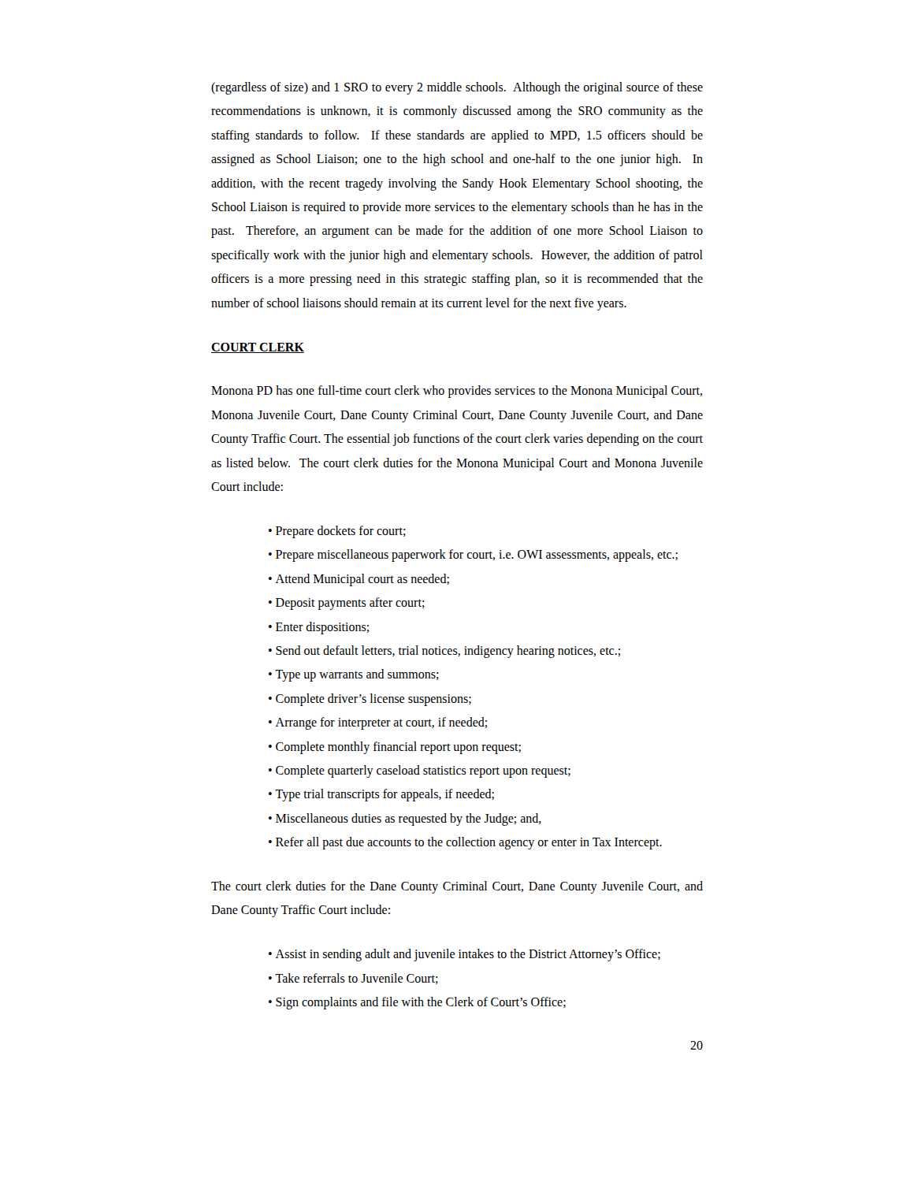(regardless of size) and 1 SRO to every 2 middle schools. Although the original source of these recommendations is unknown, it is commonly discussed among the SRO community as the staffing standards to follow. If these standards are applied to MPD, 1.5 officers should be assigned as School Liaison; one to the high school and one-half to the one junior high. In addition, with the recent tragedy involving the Sandy Hook Elementary School shooting, the School Liaison is required to provide more services to the elementary schools than he has in the past. Therefore, an argument can be made for the addition of one more School Liaison to specifically work with the junior high and elementary schools. However, the addition of patrol officers is a more pressing need in this strategic staffing plan, so it is recommended that the number of school liaisons should remain at its current level for the next five years.
Court Clerk
Monona PD has one full-time court clerk who provides services to the Monona Municipal Court, Monona Juvenile Court, Dane County Criminal Court, Dane County Juvenile Court, and Dane County Traffic Court. The essential job functions of the court clerk varies depending on the court as listed below. The court clerk duties for the Monona Municipal Court and Monona Juvenile Court include:
Prepare dockets for court;
Prepare miscellaneous paperwork for court, i.e. OWI assessments, appeals, etc.;
Attend Municipal court as needed;
Deposit payments after court;
Enter dispositions;
Send out default letters, trial notices, indigency hearing notices, etc.;
Type up warrants and summons;
Complete driver’s license suspensions;
Arrange for interpreter at court, if needed;
Complete monthly financial report upon request;
Complete quarterly caseload statistics report upon request;
Type trial transcripts for appeals, if needed;
Miscellaneous duties as requested by the Judge; and,
Refer all past due accounts to the collection agency or enter in Tax Intercept.
The court clerk duties for the Dane County Criminal Court, Dane County Juvenile Court, and Dane County Traffic Court include:
Assist in sending adult and juvenile intakes to the District Attorney’s Office;
Take referrals to Juvenile Court;
Sign complaints and file with the Clerk of Court’s Office;
20